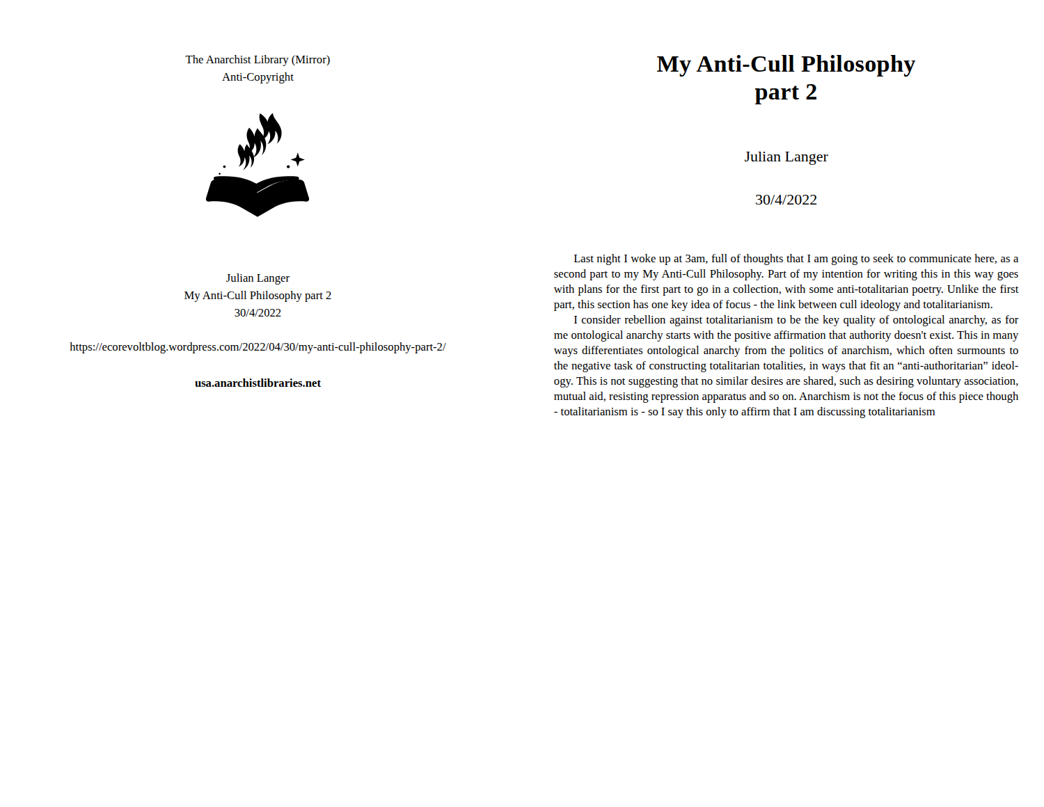The Anarchist Library (Mirror) Anti-Copyright
Julian Langer
My Anti-Cull Philosophy part 2
30/4/2022
https://ecorevoltblog.wordpress.com/2022/04/30/my-anti-cull-philosophy-part-2/
usa.anarchistlibraries.net
My Anti-Cull Philosophy
part 2
Julian Langer
30/4/2022
Last night I woke up at 3am, full of thoughts that I am going to seek to communicate here, as a second part to my My Anti-Cull Philosophy. Part of my intention for writing this in this way goes with plans for the first part to go in a collection, with some anti-totalitarian poetry. Unlike the first part, this section has one key idea of focus - the link between cull ideology and totalitarianism.
I consider rebellion against totalitarianism to be the key quality of ontological anarchy, as for me ontological anarchy starts with the positive affirmation that authority doesn't exist. This in many ways differentiates ontological anarchy from the politics of anarchism, which often surmounts to the negative task of constructing totalitarian totalities, in ways that fit an “anti-authoritarian” ideology. This is not suggesting that no similar desires are shared, such as desiring voluntary association, mutual aid, resisting repression apparatus and so on. Anarchism is not the focus of this piece though - totalitarianism is - so I say this only to affirm that I am discussing totalitarianism